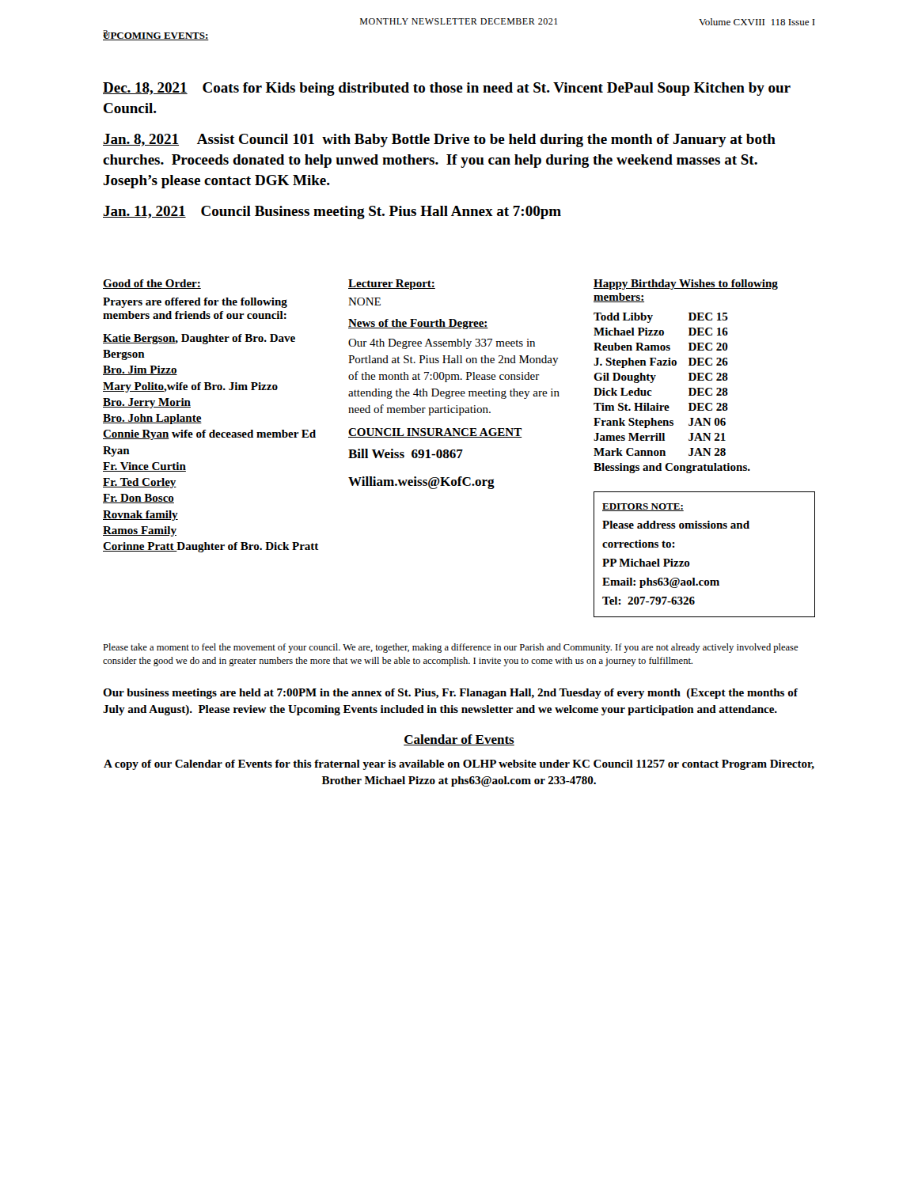3
Volume CXVIII 118 Issue I
MONTHLY NEWSLETTER DECEMBER 2021
UPCOMING EVENTS:
Dec. 18, 2021 Coats for Kids being distributed to those in need at St. Vincent DePaul Soup Kitchen by our Council.
Jan. 8, 2021 Assist Council 101 with Baby Bottle Drive to be held during the month of January at both churches. Proceeds donated to help unwed mothers. If you can help during the weekend masses at St. Joseph’s please contact DGK Mike.
Jan. 11, 2021 Council Business meeting St. Pius Hall Annex at 7:00pm
Good of the Order:
Prayers are offered for the following members and friends of our council:
Katie Bergson, Daughter of Bro. Dave Bergson
Bro. Jim Pizzo
Mary Polito,wife of Bro. Jim Pizzo
Bro. Jerry Morin
Bro. John Laplante
Connie Ryan wife of deceased member Ed Ryan
Fr. Vince Curtin
Fr. Ted Corley
Fr. Don Bosco
Rovnak family
Ramos Family
Corinne Pratt Daughter of Bro. Dick Pratt
Lecturer Report:
NONE
News of the Fourth Degree:
Our 4th Degree Assembly 337 meets in Portland at St. Pius Hall on the 2nd Monday of the month at 7:00pm. Please consider attending the 4th Degree meeting they are in need of member participation.
COUNCIL INSURANCE AGENT
Bill Weiss 691-0867
William.weiss@KofC.org
Happy Birthday Wishes to following members:
| Todd Libby | DEC 15 |
| Michael Pizzo | DEC 16 |
| Reuben Ramos | DEC 20 |
| J. Stephen Fazio | DEC 26 |
| Gil Doughty | DEC 28 |
| Dick Leduc | DEC 28 |
| Tim St. Hilaire | DEC 28 |
| Frank Stephens | JAN 06 |
| James Merrill | JAN 21 |
| Mark Cannon | JAN 28 |
Blessings and Congratulations.
EDITORS NOTE:
Please address omissions and corrections to:
PP Michael Pizzo
Email: phs63@aol.com
Tel: 207-797-6326
Please take a moment to feel the movement of your council. We are, together, making a difference in our Parish and Community. If you are not already actively involved please consider the good we do and in greater numbers the more that we will be able to accomplish. I invite you to come with us on a journey to fulfillment.
Our business meetings are held at 7:00PM in the annex of St. Pius, Fr. Flanagan Hall, 2nd Tuesday of every month (Except the months of July and August). Please review the Upcoming Events included in this newsletter and we welcome your participation and attendance.
Calendar of Events
A copy of our Calendar of Events for this fraternal year is available on OLHP website under KC Council 11257 or contact Program Director, Brother Michael Pizzo at phs63@aol.com or 233-4780.